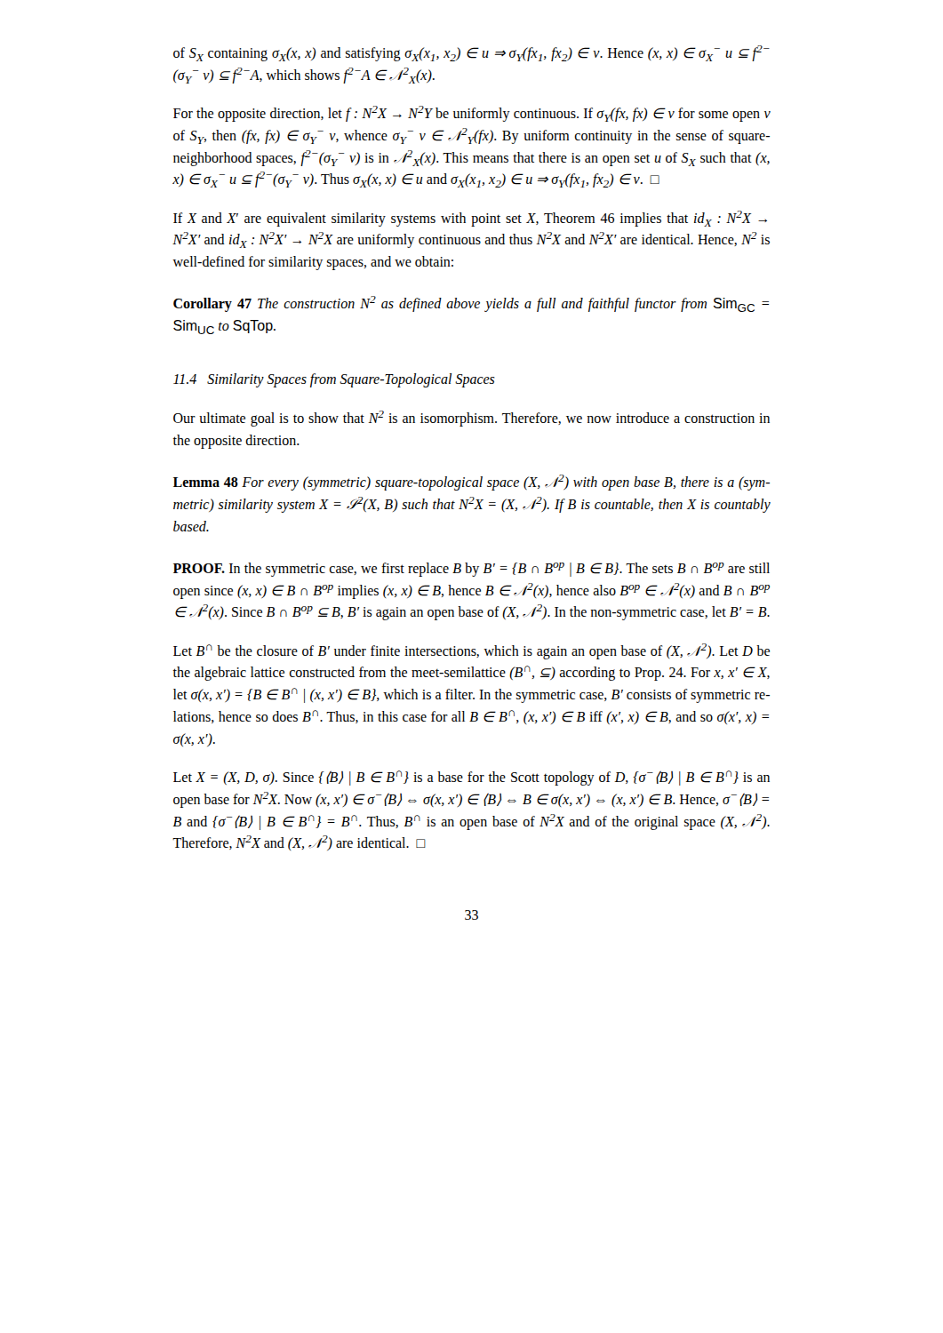of SX containing σX(x, x) and satisfying σX(x1, x2) ∈ u ⇒ σY(fx1, fx2) ∈ v. Hence (x, x) ∈ σX− u ⊆ f2−(σY− v) ⊆ f2−A, which shows f2−A ∈ 𝒩2X(x).
For the opposite direction, let f : N2X → N2Y be uniformly continuous. If σY(fx, fx) ∈ v for some open v of SY, then (fx, fx) ∈ σY− v, whence σY− v ∈ 𝒩2Y(fx). By uniform continuity in the sense of square-neighborhood spaces, f2−(σY− v) is in 𝒩2X(x). This means that there is an open set u of SX such that (x, x) ∈ σX− u ⊆ f2−(σY− v). Thus σX(x, x) ∈ u and σX(x1, x2) ∈ u ⇒ σY(fx1, fx2) ∈ v. □
If X and X′ are equivalent similarity systems with point set X, Theorem 46 implies that idX : N2X → N2X′ and idX : N2X′ → N2X are uniformly continuous and thus N2X and N2X′ are identical. Hence, N2 is well-defined for similarity spaces, and we obtain:
Corollary 47 The construction N2 as defined above yields a full and faithful functor from SimGC = SimUC to SqTop.
11.4 Similarity Spaces from Square-Topological Spaces
Our ultimate goal is to show that N2 is an isomorphism. Therefore, we now introduce a construction in the opposite direction.
Lemma 48 For every (symmetric) square-topological space (X, 𝒩2) with open base B, there is a (symmetric) similarity system X = 𝒮2(X, B) such that N2X = (X, 𝒩2). If B is countable, then X is countably based.
PROOF. In the symmetric case, we first replace B by B′ = {B ∩ Bop | B ∈ B}. The sets B ∩ Bop are still open since (x, x) ∈ B ∩ Bop implies (x, x) ∈ B, hence B ∈ 𝒩2(x), hence also Bop ∈ 𝒩2(x) and B ∩ Bop ∈ 𝒩2(x). Since B ∩ Bop ⊆ B, B′ is again an open base of (X, 𝒩2). In the non-symmetric case, let B′ = B.
Let B∩ be the closure of B′ under finite intersections, which is again an open base of (X, 𝒩2). Let D be the algebraic lattice constructed from the meet-semilattice (B∩, ⊆) according to Prop. 24. For x, x′ ∈ X, let σ(x, x′) = {B ∈ B∩ | (x, x′) ∈ B}, which is a filter. In the symmetric case, B′ consists of symmetric relations, hence so does B∩. Thus, in this case for all B ∈ B∩, (x, x′) ∈ B iff (x′, x) ∈ B, and so σ(x′, x) = σ(x, x′).
Let X = (X, D, σ). Since {⟨B⟩ | B ∈ B∩} is a base for the Scott topology of D, {σ−⟨B⟩ | B ∈ B∩} is an open base for N2X. Now (x, x′) ∈ σ−⟨B⟩ ⇔ σ(x, x′) ∈ ⟨B⟩ ⇔ B ∈ σ(x, x′) ⇔ (x, x′) ∈ B. Hence, σ−⟨B⟩ = B and {σ−⟨B⟩ | B ∈ B∩} = B∩. Thus, B∩ is an open base of N2X and of the original space (X, 𝒩2). Therefore, N2X and (X, 𝒩2) are identical. □
33